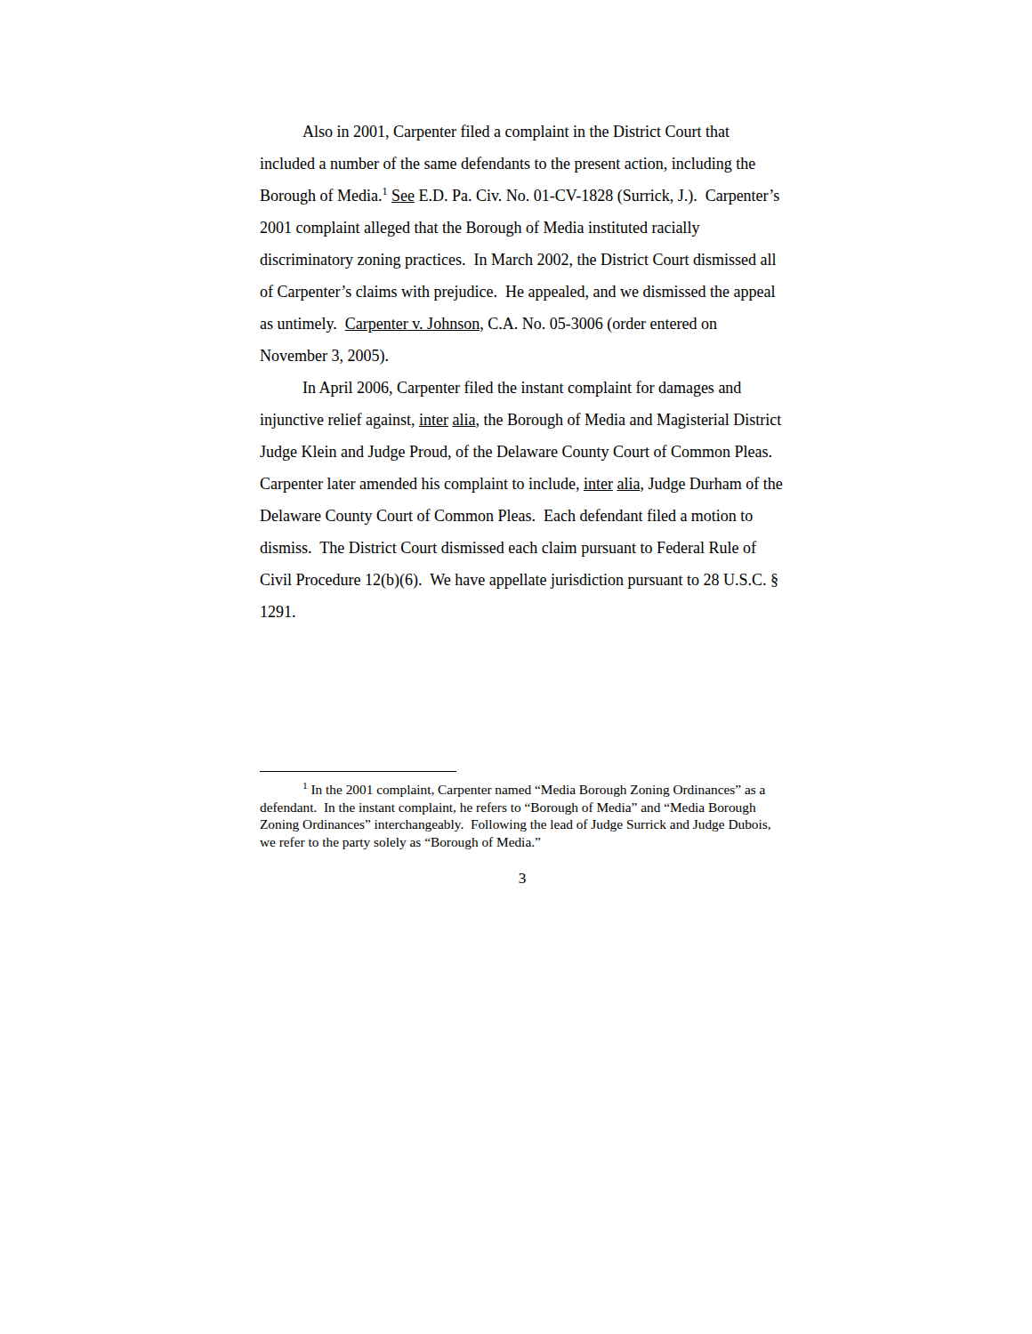Also in 2001, Carpenter filed a complaint in the District Court that included a number of the same defendants to the present action, including the Borough of Media.1 See E.D. Pa. Civ. No. 01-CV-1828 (Surrick, J.). Carpenter’s 2001 complaint alleged that the Borough of Media instituted racially discriminatory zoning practices. In March 2002, the District Court dismissed all of Carpenter’s claims with prejudice. He appealed, and we dismissed the appeal as untimely. Carpenter v. Johnson, C.A. No. 05-3006 (order entered on November 3, 2005).
In April 2006, Carpenter filed the instant complaint for damages and injunctive relief against, inter alia, the Borough of Media and Magisterial District Judge Klein and Judge Proud, of the Delaware County Court of Common Pleas. Carpenter later amended his complaint to include, inter alia, Judge Durham of the Delaware County Court of Common Pleas. Each defendant filed a motion to dismiss. The District Court dismissed each claim pursuant to Federal Rule of Civil Procedure 12(b)(6). We have appellate jurisdiction pursuant to 28 U.S.C. § 1291.
1 In the 2001 complaint, Carpenter named “Media Borough Zoning Ordinances” as a defendant. In the instant complaint, he refers to “Borough of Media” and “Media Borough Zoning Ordinances” interchangeably. Following the lead of Judge Surrick and Judge Dubois, we refer to the party solely as “Borough of Media.”
3